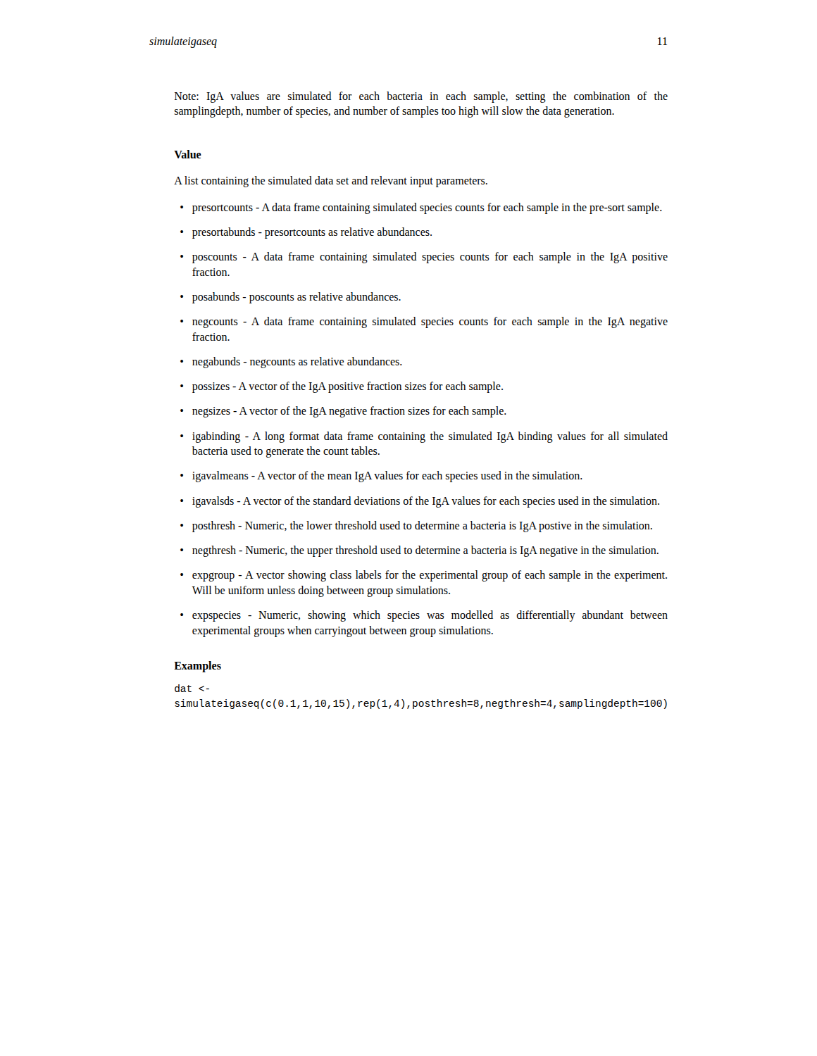simulateigaseq 11
Note: IgA values are simulated for each bacteria in each sample, setting the combination of the samplingdepth, number of species, and number of samples too high will slow the data generation.
Value
A list containing the simulated data set and relevant input parameters.
presortcounts - A data frame containing simulated species counts for each sample in the pre-sort sample.
presortabunds - presortcounts as relative abundances.
poscounts - A data frame containing simulated species counts for each sample in the IgA positive fraction.
posabunds - poscounts as relative abundances.
negcounts - A data frame containing simulated species counts for each sample in the IgA negative fraction.
negabunds - negcounts as relative abundances.
possizes - A vector of the IgA positive fraction sizes for each sample.
negsizes - A vector of the IgA negative fraction sizes for each sample.
igabinding - A long format data frame containing the simulated IgA binding values for all simulated bacteria used to generate the count tables.
igavalmeans - A vector of the mean IgA values for each species used in the simulation.
igavalsds - A vector of the standard deviations of the IgA values for each species used in the simulation.
posthresh - Numeric, the lower threshold used to determine a bacteria is IgA postive in the simulation.
negthresh - Numeric, the upper threshold used to determine a bacteria is IgA negative in the simulation.
expgroup - A vector showing class labels for the experimental group of each sample in the experiment. Will be uniform unless doing between group simulations.
expspecies - Numeric, showing which species was modelled as differentially abundant between experimental groups when carryingout between group simulations.
Examples
dat <- simulateigaseq(c(0.1,1,10,15),rep(1,4),posthresh=8,negthresh=4,samplingdepth=100)